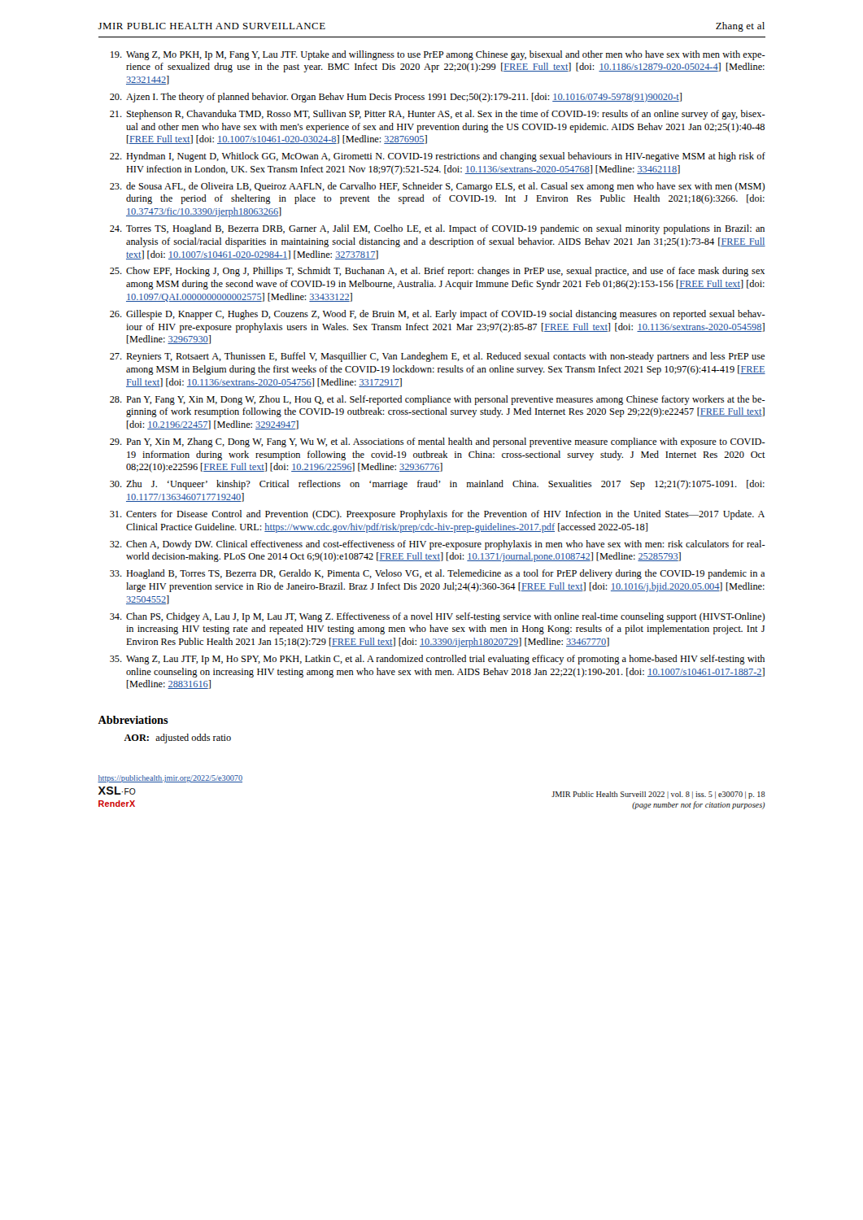JMIR PUBLIC HEALTH AND SURVEILLANCE Zhang et al
19. Wang Z, Mo PKH, Ip M, Fang Y, Lau JTF. Uptake and willingness to use PrEP among Chinese gay, bisexual and other men who have sex with men with experience of sexualized drug use in the past year. BMC Infect Dis 2020 Apr 22;20(1):299 [FREE Full text] [doi: 10.1186/s12879-020-05024-4] [Medline: 32321442]
20. Ajzen I. The theory of planned behavior. Organ Behav Hum Decis Process 1991 Dec;50(2):179-211. [doi: 10.1016/0749-5978(91)90020-t]
21. Stephenson R, Chavanduka TMD, Rosso MT, Sullivan SP, Pitter RA, Hunter AS, et al. Sex in the time of COVID-19: results of an online survey of gay, bisexual and other men who have sex with men's experience of sex and HIV prevention during the US COVID-19 epidemic. AIDS Behav 2021 Jan 02;25(1):40-48 [FREE Full text] [doi: 10.1007/s10461-020-03024-8] [Medline: 32876905]
22. Hyndman I, Nugent D, Whitlock GG, McOwan A, Girometti N. COVID-19 restrictions and changing sexual behaviours in HIV-negative MSM at high risk of HIV infection in London, UK. Sex Transm Infect 2021 Nov 18;97(7):521-524. [doi: 10.1136/sextrans-2020-054768] [Medline: 33462118]
23. de Sousa AFL, de Oliveira LB, Queiroz AAFLN, de Carvalho HEF, Schneider S, Camargo ELS, et al. Casual sex among men who have sex with men (MSM) during the period of sheltering in place to prevent the spread of COVID-19. Int J Environ Res Public Health 2021;18(6):3266. [doi: 10.37473/fic/10.3390/ijerph18063266]
24. Torres TS, Hoagland B, Bezerra DRB, Garner A, Jalil EM, Coelho LE, et al. Impact of COVID-19 pandemic on sexual minority populations in Brazil: an analysis of social/racial disparities in maintaining social distancing and a description of sexual behavior. AIDS Behav 2021 Jan 31;25(1):73-84 [FREE Full text] [doi: 10.1007/s10461-020-02984-1] [Medline: 32737817]
25. Chow EPF, Hocking J, Ong J, Phillips T, Schmidt T, Buchanan A, et al. Brief report: changes in PrEP use, sexual practice, and use of face mask during sex among MSM during the second wave of COVID-19 in Melbourne, Australia. J Acquir Immune Defic Syndr 2021 Feb 01;86(2):153-156 [FREE Full text] [doi: 10.1097/QAI.0000000000002575] [Medline: 33433122]
26. Gillespie D, Knapper C, Hughes D, Couzens Z, Wood F, de Bruin M, et al. Early impact of COVID-19 social distancing measures on reported sexual behaviour of HIV pre-exposure prophylaxis users in Wales. Sex Transm Infect 2021 Mar 23;97(2):85-87 [FREE Full text] [doi: 10.1136/sextrans-2020-054598] [Medline: 32967930]
27. Reyniers T, Rotsaert A, Thunissen E, Buffel V, Masquillier C, Van Landeghem E, et al. Reduced sexual contacts with non-steady partners and less PrEP use among MSM in Belgium during the first weeks of the COVID-19 lockdown: results of an online survey. Sex Transm Infect 2021 Sep 10;97(6):414-419 [FREE Full text] [doi: 10.1136/sextrans-2020-054756] [Medline: 33172917]
28. Pan Y, Fang Y, Xin M, Dong W, Zhou L, Hou Q, et al. Self-reported compliance with personal preventive measures among Chinese factory workers at the beginning of work resumption following the COVID-19 outbreak: cross-sectional survey study. J Med Internet Res 2020 Sep 29;22(9):e22457 [FREE Full text] [doi: 10.2196/22457] [Medline: 32924947]
29. Pan Y, Xin M, Zhang C, Dong W, Fang Y, Wu W, et al. Associations of mental health and personal preventive measure compliance with exposure to COVID-19 information during work resumption following the covid-19 outbreak in China: cross-sectional survey study. J Med Internet Res 2020 Oct 08;22(10):e22596 [FREE Full text] [doi: 10.2196/22596] [Medline: 32936776]
30. Zhu J. ‘Unqueer’ kinship? Critical reflections on ‘marriage fraud’ in mainland China. Sexualities 2017 Sep 12;21(7):1075-1091. [doi: 10.1177/1363460717719240]
31. Centers for Disease Control and Prevention (CDC). Preexposure Prophylaxis for the Prevention of HIV Infection in the United States—2017 Update. A Clinical Practice Guideline. URL: https://www.cdc.gov/hiv/pdf/risk/prep/cdc-hiv-prep-guidelines-2017.pdf [accessed 2022-05-18]
32. Chen A, Dowdy DW. Clinical effectiveness and cost-effectiveness of HIV pre-exposure prophylaxis in men who have sex with men: risk calculators for real-world decision-making. PLoS One 2014 Oct 6;9(10):e108742 [FREE Full text] [doi: 10.1371/journal.pone.0108742] [Medline: 25285793]
33. Hoagland B, Torres TS, Bezerra DR, Geraldo K, Pimenta C, Veloso VG, et al. Telemedicine as a tool for PrEP delivery during the COVID-19 pandemic in a large HIV prevention service in Rio de Janeiro-Brazil. Braz J Infect Dis 2020 Jul;24(4):360-364 [FREE Full text] [doi: 10.1016/j.bjid.2020.05.004] [Medline: 32504552]
34. Chan PS, Chidgey A, Lau J, Ip M, Lau JT, Wang Z. Effectiveness of a novel HIV self-testing service with online real-time counseling support (HIVST-Online) in increasing HIV testing rate and repeated HIV testing among men who have sex with men in Hong Kong: results of a pilot implementation project. Int J Environ Res Public Health 2021 Jan 15;18(2):729 [FREE Full text] [doi: 10.3390/ijerph18020729] [Medline: 33467770]
35. Wang Z, Lau JTF, Ip M, Ho SPY, Mo PKH, Latkin C, et al. A randomized controlled trial evaluating efficacy of promoting a home-based HIV self-testing with online counseling on increasing HIV testing among men who have sex with men. AIDS Behav 2018 Jan 22;22(1):190-201. [doi: 10.1007/s10461-017-1887-2] [Medline: 28831616]
Abbreviations
AOR:
adjusted odds ratio
https://publichealth.jmir.org/2022/5/e30070
XSL·FO
RenderX
JMIR Public Health Surveill 2022 | vol. 8 | iss. 5 | e30070 | p. 18
(page number not for citation purposes)